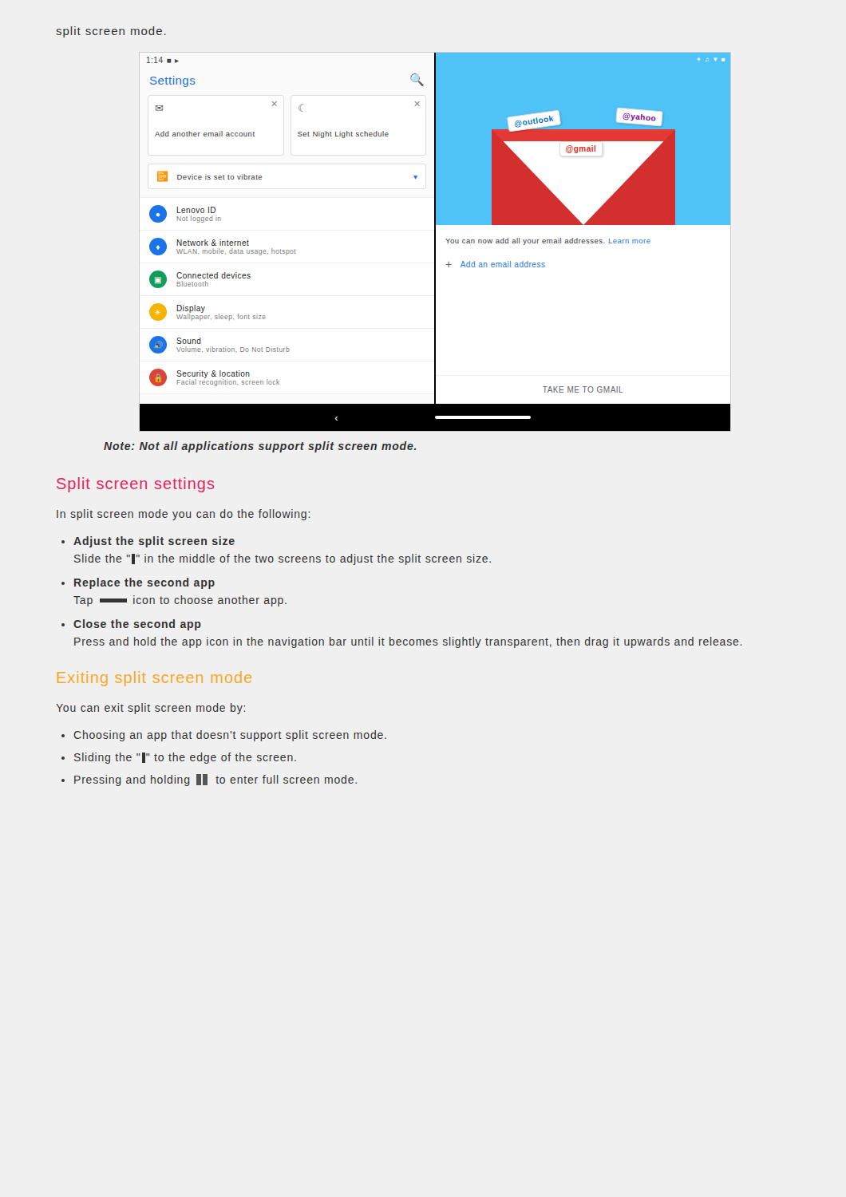split screen mode.
1:14 ■ ▸
Settings 🔍
✕ ✉ Add another email account
✕ ☾ Set Night Light schedule
📴 Device is set to vibrate
▾
●
Lenovo ID Not logged in
♦
Network & internet WLAN, mobile, data usage, hotspot
▣
Connected devices Bluetooth
☀
Display Wallpaper, sleep, font size
🔊
Sound Volume, vibration, Do Not Disturb
🔒
Security & location Facial recognition, screen lock
✦ ♫ ▼ ■
@outlook
@yahoo
@gmail
You can now add all your email addresses. Learn more
+ Add an email address
TAKE ME TO GMAIL
‹
Note: Not all applications support split screen mode.
Split screen settings
In split screen mode you can do the following:
Adjust the split screen size
Slide the " " in the middle of the two screens to adjust the split screen size.
Replace the second app
Tap icon to choose another app.
Close the second app
Press and hold the app icon in the navigation bar until it becomes slightly transparent, then drag it upwards and release.
Exiting split screen mode
You can exit split screen mode by:
Choosing an app that doesn't support split screen mode.
Sliding the " " to the edge of the screen.
Pressing and holding to enter full screen mode.